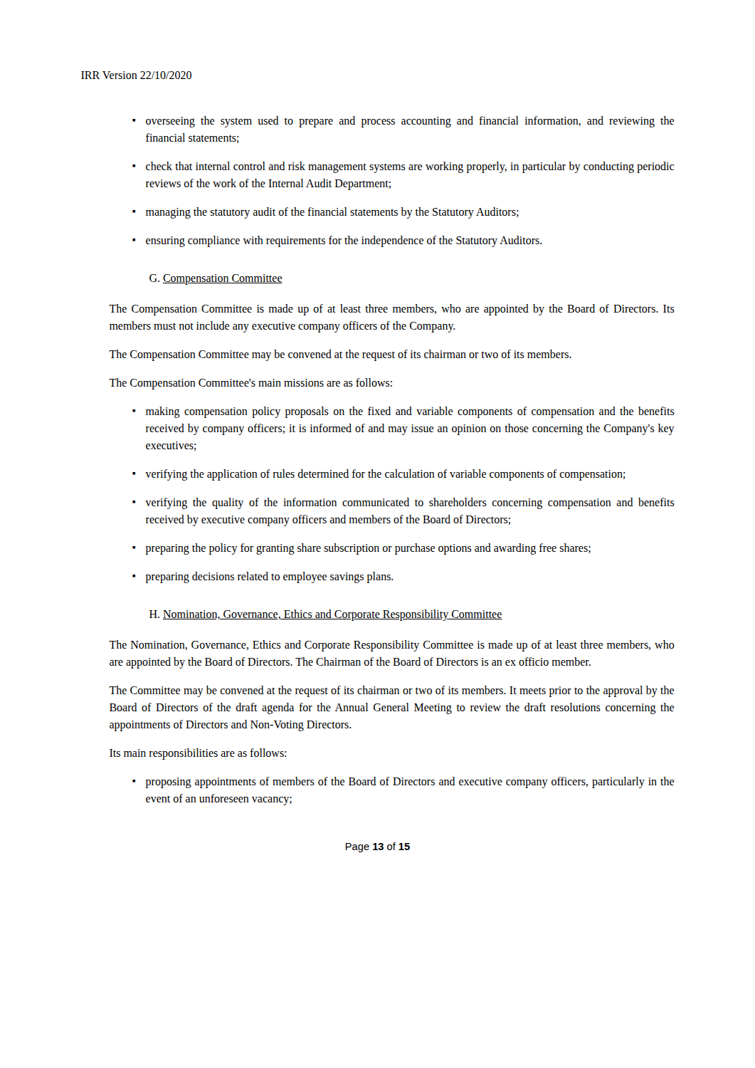IRR Version 22/10/2020
overseeing the system used to prepare and process accounting and financial information, and reviewing the financial statements;
check that internal control and risk management systems are working properly, in particular by conducting periodic reviews of the work of the Internal Audit Department;
managing the statutory audit of the financial statements by the Statutory Auditors;
ensuring compliance with requirements for the independence of the Statutory Auditors.
G. Compensation Committee
The Compensation Committee is made up of at least three members, who are appointed by the Board of Directors. Its members must not include any executive company officers of the Company.
The Compensation Committee may be convened at the request of its chairman or two of its members.
The Compensation Committee's main missions are as follows:
making compensation policy proposals on the fixed and variable components of compensation and the benefits received by company officers; it is informed of and may issue an opinion on those concerning the Company's key executives;
verifying the application of rules determined for the calculation of variable components of compensation;
verifying the quality of the information communicated to shareholders concerning compensation and benefits received by executive company officers and members of the Board of Directors;
preparing the policy for granting share subscription or purchase options and awarding free shares;
preparing decisions related to employee savings plans.
H. Nomination, Governance, Ethics and Corporate Responsibility Committee
The Nomination, Governance, Ethics and Corporate Responsibility Committee is made up of at least three members, who are appointed by the Board of Directors. The Chairman of the Board of Directors is an ex officio member.
The Committee may be convened at the request of its chairman or two of its members. It meets prior to the approval by the Board of Directors of the draft agenda for the Annual General Meeting to review the draft resolutions concerning the appointments of Directors and Non-Voting Directors.
Its main responsibilities are as follows:
proposing appointments of members of the Board of Directors and executive company officers, particularly in the event of an unforeseen vacancy;
Page 13 of 15